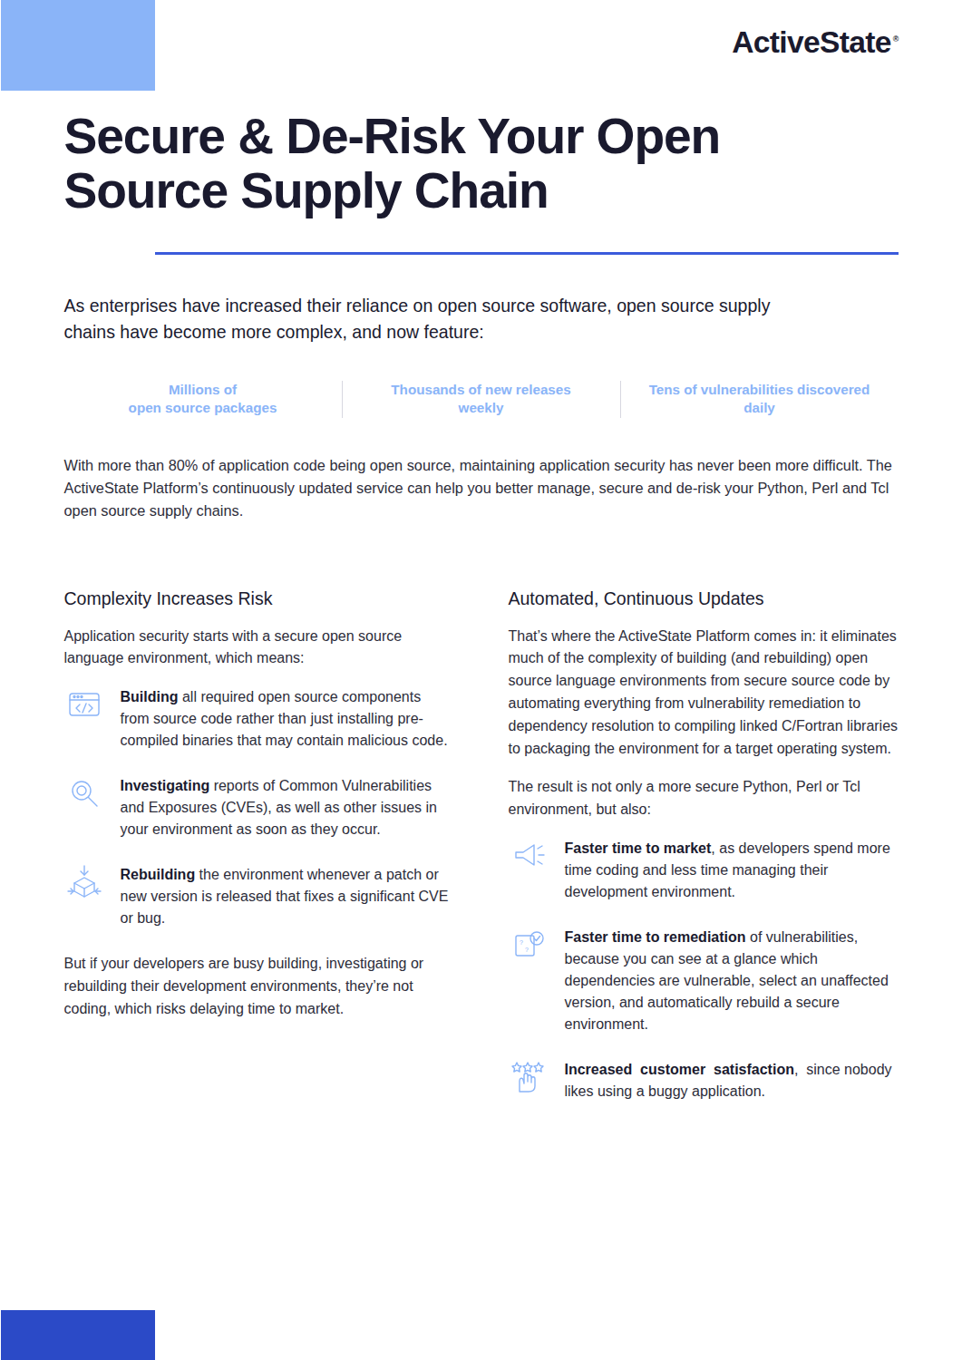ActiveState®
Secure & De-Risk Your Open Source Supply Chain
As enterprises have increased their reliance on open source software, open source supply chains have become more complex, and now feature:
Millions of
open source packages
Thousands of new releases
weekly
Tens of vulnerabilities discovered
daily
With more than 80% of application code being open source, maintaining application security has never been more difficult. The ActiveState Platform’s continuously updated service can help you better manage, secure and de-risk your Python, Perl and Tcl open source supply chains.
Complexity Increases Risk
Application security starts with a secure open source language environment, which means:
Building all required open source components from source code rather than just installing pre-compiled binaries that may contain malicious code.
Investigating reports of Common Vulnerabilities and Exposures (CVEs), as well as other issues in your environment as soon as they occur.
Rebuilding the environment whenever a patch or new version is released that fixes a significant CVE or bug.
But if your developers are busy building, investigating or rebuilding their development environments, they’re not coding, which risks delaying time to market.
Automated, Continuous Updates
That’s where the ActiveState Platform comes in: it eliminates much of the complexity of building (and rebuilding) open source language environments from secure source code by automating everything from vulnerability remediation to dependency resolution to compiling linked C/Fortran libraries to packaging the environment for a target operating system.
The result is not only a more secure Python, Perl or Tcl environment, but also:
Faster time to market, as developers spend more time coding and less time managing their development environment.
? ?
Faster time to remediation of vulnerabilities, because you can see at a glance which dependencies are vulnerable, select an unaffected version, and automatically rebuild a secure environment.
Increased customer satisfaction, since nobody likes using a buggy application.